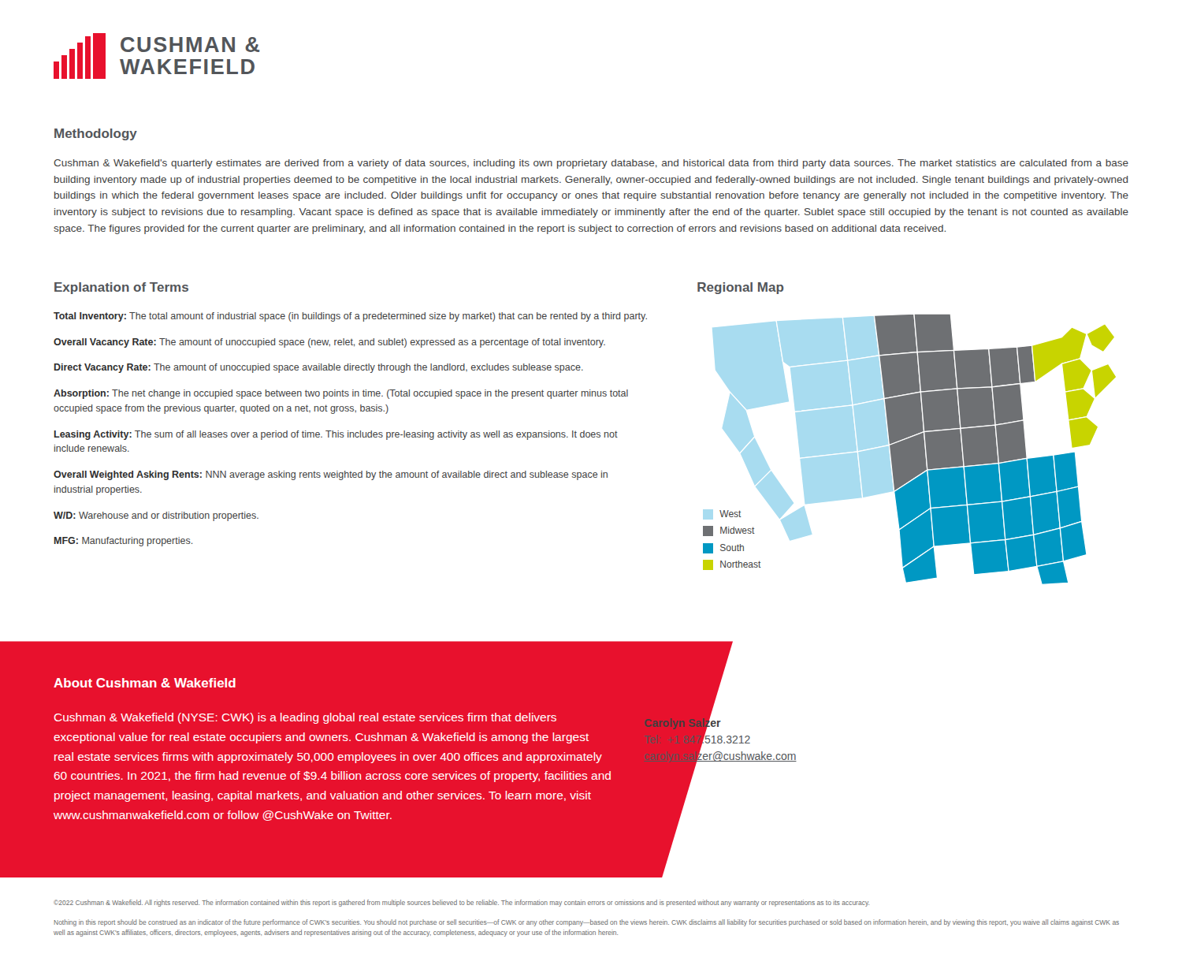CUSHMAN &
WAKEFIELD
Methodology
Cushman & Wakefield's quarterly estimates are derived from a variety of data sources, including its own proprietary database, and historical data from third party data sources. The market statistics are calculated from a base building inventory made up of industrial properties deemed to be competitive in the local industrial markets. Generally, owner-occupied and federally-owned buildings are not included. Single tenant buildings and privately-owned buildings in which the federal government leases space are included. Older buildings unfit for occupancy or ones that require substantial renovation before tenancy are generally not included in the competitive inventory. The inventory is subject to revisions due to resampling. Vacant space is defined as space that is available immediately or imminently after the end of the quarter. Sublet space still occupied by the tenant is not counted as available space. The figures provided for the current quarter are preliminary, and all information contained in the report is subject to correction of errors and revisions based on additional data received.
Explanation of Terms
Total Inventory: The total amount of industrial space (in buildings of a predetermined size by market) that can be rented by a third party.
Overall Vacancy Rate: The amount of unoccupied space (new, relet, and sublet) expressed as a percentage of total inventory.
Direct Vacancy Rate: The amount of unoccupied space available directly through the landlord, excludes sublease space.
Absorption: The net change in occupied space between two points in time. (Total occupied space in the present quarter minus total occupied space from the previous quarter, quoted on a net, not gross, basis.)
Leasing Activity: The sum of all leases over a period of time. This includes pre-leasing activity as well as expansions. It does not include renewals.
Overall Weighted Asking Rents: NNN average asking rents weighted by the amount of available direct and sublease space in industrial properties.
W/D: Warehouse and or distribution properties.
MFG: Manufacturing properties.
Regional Map
West
Midwest
South
Northeast
About Cushman & Wakefield
Cushman & Wakefield (NYSE: CWK) is a leading global real estate services firm that delivers exceptional value for real estate occupiers and owners. Cushman & Wakefield is among the largest real estate services firms with approximately 50,000 employees in over 400 offices and approximately 60 countries. In 2021, the firm had revenue of $9.4 billion across core services of property, facilities and project management, leasing, capital markets, and valuation and other services. To learn more, visit www.cushmanwakefield.com or follow @CushWake on Twitter.
Carolyn Salzer
Tel: +1 847.518.3212
carolyn.salzer@cushwake.com
©2022 Cushman & Wakefield. All rights reserved. The information contained within this report is gathered from multiple sources believed to be reliable. The information may contain errors or omissions and is presented without any warranty or representations as to its accuracy.
Nothing in this report should be construed as an indicator of the future performance of CWK's securities. You should not purchase or sell securities—of CWK or any other company—based on the views herein. CWK disclaims all liability for securities purchased or sold based on information herein, and by viewing this report, you waive all claims against CWK as well as against CWK's affiliates, officers, directors, employees, agents, advisers and representatives arising out of the accuracy, completeness, adequacy or your use of the information herein.